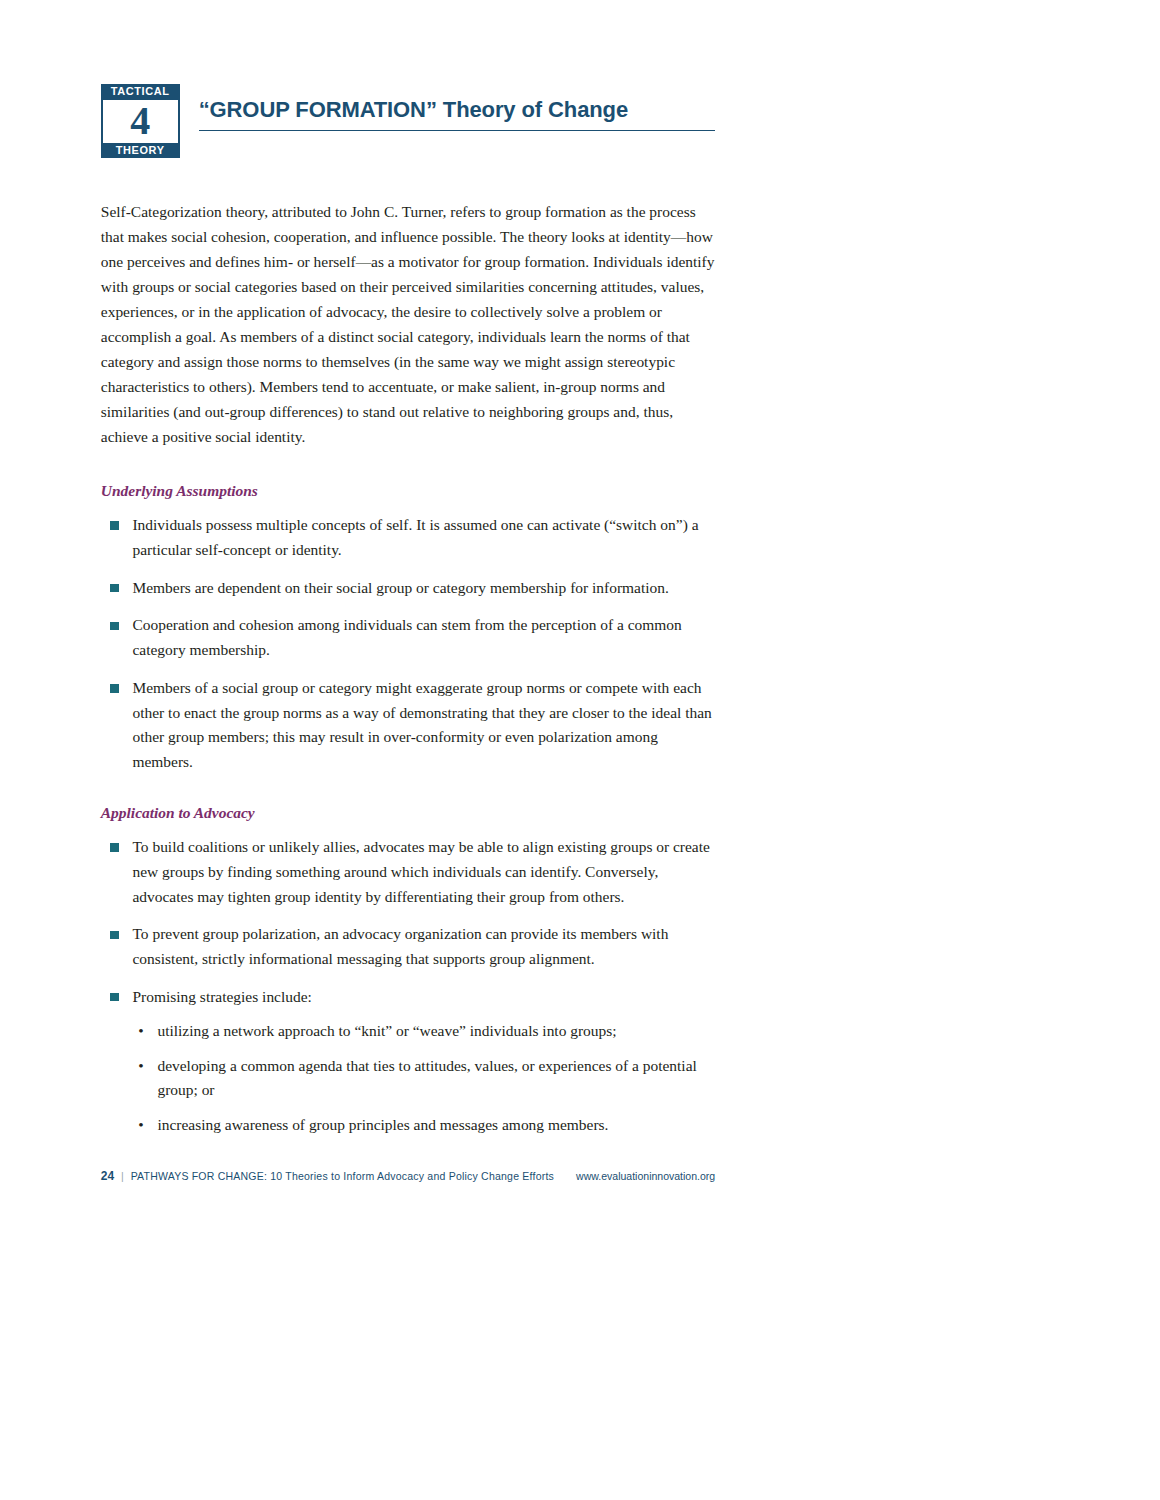TACTICAL
4
THEORY
“GROUP FORMATION” Theory of Change
Self-Categorization theory, attributed to John C. Turner, refers to group formation as the process that makes social cohesion, cooperation, and influence possible. The theory looks at identity—how one perceives and defines him- or herself—as a motivator for group formation. Individuals identify with groups or social categories based on their perceived similarities concerning attitudes, values, experiences, or in the application of advocacy, the desire to collectively solve a problem or accomplish a goal. As members of a distinct social category, individuals learn the norms of that category and assign those norms to themselves (in the same way we might assign stereotypic characteristics to others). Members tend to accentuate, or make salient, in-group norms and similarities (and out-group differences) to stand out relative to neighboring groups and, thus, achieve a positive social identity.
Underlying Assumptions
Individuals possess multiple concepts of self. It is assumed one can activate (“switch on”) a particular self-concept or identity.
Members are dependent on their social group or category membership for information.
Cooperation and cohesion among individuals can stem from the perception of a common category membership.
Members of a social group or category might exaggerate group norms or compete with each other to enact the group norms as a way of demonstrating that they are closer to the ideal than other group members; this may result in over-conformity or even polarization among members.
Application to Advocacy
To build coalitions or unlikely allies, advocates may be able to align existing groups or create new groups by finding something around which individuals can identify. Conversely, advocates may tighten group identity by differentiating their group from others.
To prevent group polarization, an advocacy organization can provide its members with consistent, strictly informational messaging that supports group alignment.
Promising strategies include:
utilizing a network approach to “knit” or “weave” individuals into groups;
developing a common agenda that ties to attitudes, values, or experiences of a potential group; or
increasing awareness of group principles and messages among members.
24|PATHWAYS FOR CHANGE: 10 Theories to Inform Advocacy and Policy Change Efforts
www.evaluationinnovation.org